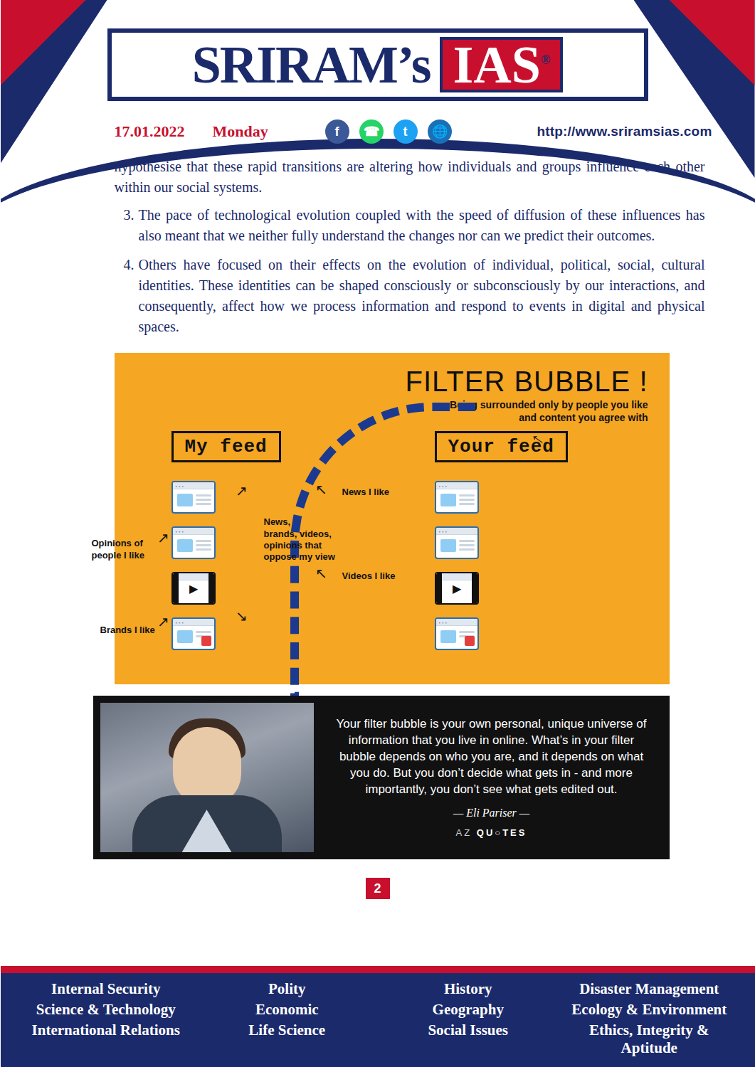SRIRAM’s IAS®
17.01.2022 Monday f ☎ t 🌐 http://www.sriramsias.com
hypothesise that these rapid transitions are altering how individuals and groups influence each other within our social systems.
3. The pace of technological evolution coupled with the speed of diffusion of these influences has also meant that we neither fully understand the changes nor can we predict their outcomes.
4. Others have focused on their effects on the evolution of individual, political, social, cultural identities. These identities can be shaped consciously or subconsciously by our interactions, and consequently, affect how we process information and respond to events in digital and physical spaces.
FILTER BUBBLE !
Being surrounded only by people you like
and content you agree with
←
My feed
•••
•••
▶
•••
News I like ↖ Opinions of
people I like ↗ Videos I like ↖ Brands I like ↗
Your feed
•••
•••
▶
•••
News,
brands, videos,
opinions that
oppose my view ↗ ↘
Your filter bubble is your own personal, unique universe of information that you live in online. What’s in your filter bubble depends on who you are, and it depends on what you do. But you don’t decide what gets in - and more importantly, you don’t see what gets edited out. — Eli Pariser — AZ QU○TES
2
Internal Security Polity History Disaster Management Science & Technology Economic Geography Ecology & Environment International Relations Life Science Social Issues Ethics, Integrity & Aptitude